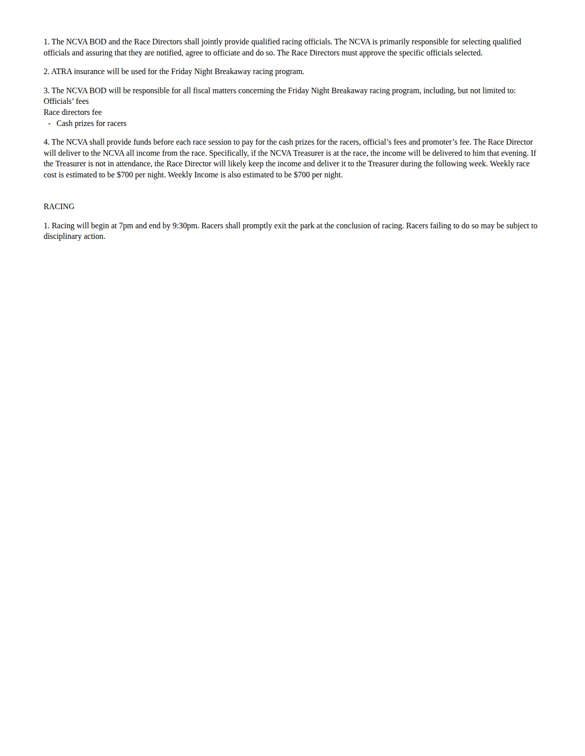1. The NCVA BOD and the Race Directors shall jointly provide qualified racing officials. The NCVA is primarily responsible for selecting qualified officials and assuring that they are notified, agree to officiate and do so. The Race Directors must approve the specific officials selected.
2. ATRA insurance will be used for the Friday Night Breakaway racing program.
3. The NCVA BOD will be responsible for all fiscal matters concerning the Friday Night Breakaway racing program, including, but not limited to:
Officials’ fees
Race directors fee
Cash prizes for racers
4. The NCVA shall provide funds before each race session to pay for the cash prizes for the racers, official’s fees and promoter’s fee. The Race Director will deliver to the NCVA all income from the race. Specifically, if the NCVA Treasurer is at the race, the income will be delivered to him that evening. If the Treasurer is not in attendance, the Race Director will likely keep the income and deliver it to the Treasurer during the following week. Weekly race cost is estimated to be $700 per night. Weekly Income is also estimated to be $700 per night.
RACING
1. Racing will begin at 7pm and end by 9:30pm. Racers shall promptly exit the park at the conclusion of racing. Racers failing to do so may be subject to disciplinary action.